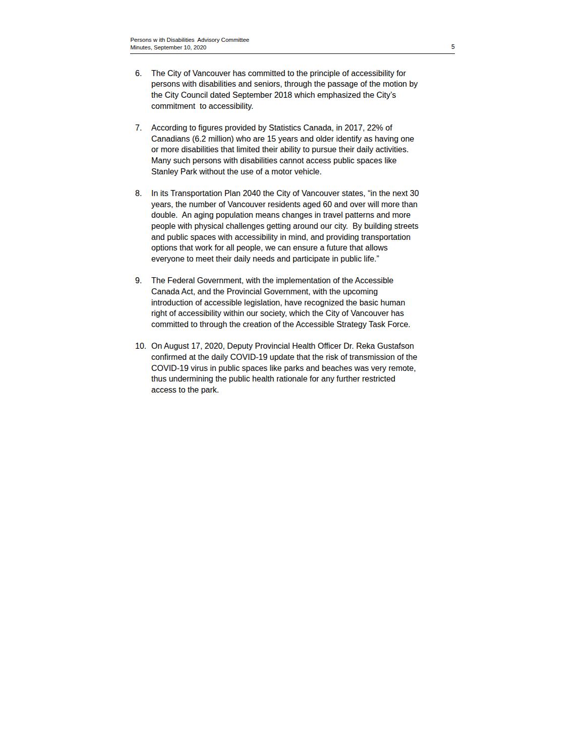Persons w ith Disabilities Advisory Committee
Minutes, September 10, 2020
5
6.
The City of Vancouver has committed to the principle of accessibility for persons with disabilities and seniors, through the passage of the motion by the City Council dated September 2018 which emphasized the City’s commitment to accessibility.
7.
According to figures provided by Statistics Canada, in 2017, 22% of Canadians (6.2 million) who are 15 years and older identify as having one or more disabilities that limited their ability to pursue their daily activities. Many such persons with disabilities cannot access public spaces like Stanley Park without the use of a motor vehicle.
8.
In its Transportation Plan 2040 the City of Vancouver states, “in the next 30 years, the number of Vancouver residents aged 60 and over will more than double. An aging population means changes in travel patterns and more people with physical challenges getting around our city. By building streets and public spaces with accessibility in mind, and providing transportation options that work for all people, we can ensure a future that allows everyone to meet their daily needs and participate in public life.”
9.
The Federal Government, with the implementation of the Accessible Canada Act, and the Provincial Government, with the upcoming introduction of accessible legislation, have recognized the basic human right of accessibility within our society, which the City of Vancouver has committed to through the creation of the Accessible Strategy Task Force.
10.
On August 17, 2020, Deputy Provincial Health Officer Dr. Reka Gustafson confirmed at the daily COVID-19 update that the risk of transmission of the COVID-19 virus in public spaces like parks and beaches was very remote, thus undermining the public health rationale for any further restricted access to the park.